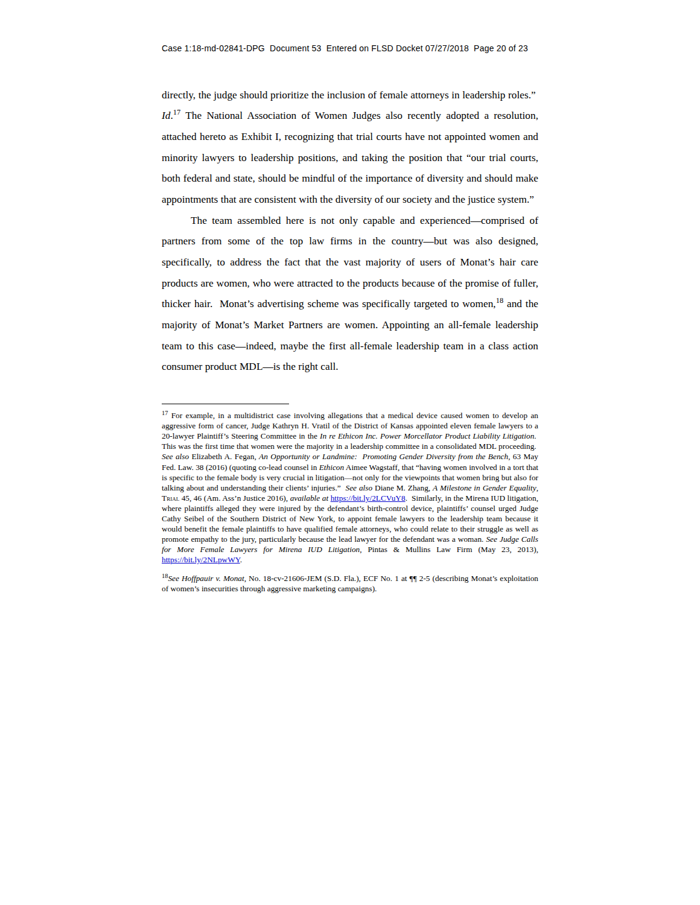Case 1:18-md-02841-DPG Document 53 Entered on FLSD Docket 07/27/2018 Page 20 of 23
directly, the judge should prioritize the inclusion of female attorneys in leadership roles.” Id.17 The National Association of Women Judges also recently adopted a resolution, attached hereto as Exhibit I, recognizing that trial courts have not appointed women and minority lawyers to leadership positions, and taking the position that “our trial courts, both federal and state, should be mindful of the importance of diversity and should make appointments that are consistent with the diversity of our society and the justice system.”
The team assembled here is not only capable and experienced—comprised of partners from some of the top law firms in the country—but was also designed, specifically, to address the fact that the vast majority of users of Monat’s hair care products are women, who were attracted to the products because of the promise of fuller, thicker hair. Monat’s advertising scheme was specifically targeted to women,18 and the majority of Monat’s Market Partners are women. Appointing an all-female leadership team to this case—indeed, maybe the first all-female leadership team in a class action consumer product MDL—is the right call.
17 For example, in a multidistrict case involving allegations that a medical device caused women to develop an aggressive form of cancer, Judge Kathryn H. Vratil of the District of Kansas appointed eleven female lawyers to a 20-lawyer Plaintiff’s Steering Committee in the In re Ethicon Inc. Power Morcellator Product Liability Litigation. This was the first time that women were the majority in a leadership committee in a consolidated MDL proceeding. See also Elizabeth A. Fegan, An Opportunity or Landmine: Promoting Gender Diversity from the Bench, 63 May Fed. Law. 38 (2016) (quoting co-lead counsel in Ethicon Aimee Wagstaff, that “having women involved in a tort that is specific to the female body is very crucial in litigation—not only for the viewpoints that women bring but also for talking about and understanding their clients’ injuries.” See also Diane M. Zhang, A Milestone in Gender Equality, Trial 45, 46 (Am. Ass’n Justice 2016), available at https://bit.ly/2LCVuY8. Similarly, in the Mirena IUD litigation, where plaintiffs alleged they were injured by the defendant’s birth-control device, plaintiffs’ counsel urged Judge Cathy Seibel of the Southern District of New York, to appoint female lawyers to the leadership team because it would benefit the female plaintiffs to have qualified female attorneys, who could relate to their struggle as well as promote empathy to the jury, particularly because the lead lawyer for the defendant was a woman. See Judge Calls for More Female Lawyers for Mirena IUD Litigation, Pintas & Mullins Law Firm (May 23, 2013), https://bit.ly/2NLpwWY.
18 See Hoffpauir v. Monat, No. 18-cv-21606-JEM (S.D. Fla.), ECF No. 1 at ¶¶ 2-5 (describing Monat’s exploitation of women’s insecurities through aggressive marketing campaigns).